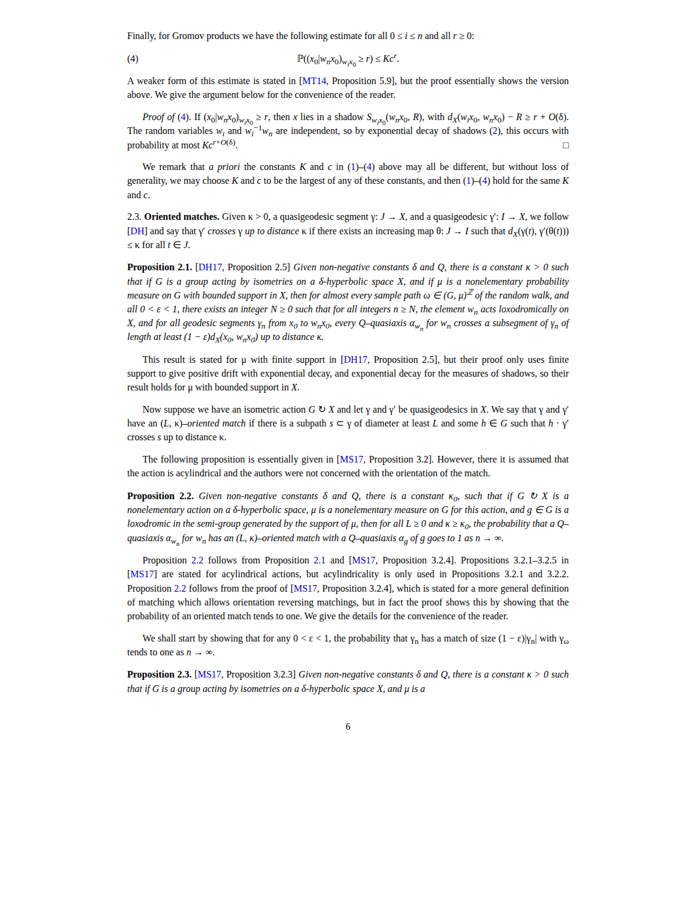Finally, for Gromov products we have the following estimate for all 0 ≤ i ≤ n and all r ≥ 0:
(4) ℙ((x0|wnx0)wix0 ≥ r) ≤ Kcr.
A weaker form of this estimate is stated in [MT14, Proposition 5.9], but the proof essentially shows the version above. We give the argument below for the convenience of the reader.
Proof of (4). If (x0|wnx0)wix0 ≥ r, then x lies in a shadow Swix0(wnx0, R), with dX(wix0, wnx0) − R ≥ r + O(δ). The random variables wi and wi−1wn are independent, so by exponential decay of shadows (2), this occurs with probability at most Kcr+O(δ). □
We remark that a priori the constants K and c in (1)–(4) above may all be different, but without loss of generality, we may choose K and c to be the largest of any of these constants, and then (1)–(4) hold for the same K and c.
2.3. Oriented matches. Given κ > 0, a quasigeodesic segment γ: J → X, and a quasigeodesic γ′: I → X, we follow [DH] and say that γ′ crosses γ up to distance κ if there exists an increasing map θ: J → I such that dX(γ(t), γ′(θ(t))) ≤ κ for all t ∈ J.
Proposition 2.1. [DH17, Proposition 2.5] Given non-negative constants δ and Q, there is a constant κ > 0 such that if G is a group acting by isometries on a δ-hyperbolic space X, and if μ is a nonelementary probability measure on G with bounded support in X, then for almost every sample path ω ∈ (G, μ)ℤ of the random walk, and all 0 < ε < 1, there exists an integer N ≥ 0 such that for all integers n ≥ N, the element wn acts loxodromically on X, and for all geodesic segments γn from x0 to wnx0, every Q–quasiaxis αwn for wn crosses a subsegment of γn of length at least (1 − ε)dX(x0, wnx0) up to distance κ.
This result is stated for μ with finite support in [DH17, Proposition 2.5], but their proof only uses finite support to give positive drift with exponential decay, and exponential decay for the measures of shadows, so their result holds for μ with bounded support in X.
Now suppose we have an isometric action G ↻ X and let γ and γ′ be quasigeodesics in X. We say that γ and γ′ have an (L, κ)–oriented match if there is a subpath s ⊂ γ of diameter at least L and some h ∈ G such that h · γ′ crosses s up to distance κ.
The following proposition is essentially given in [MS17, Proposition 3.2]. However, there it is assumed that the action is acylindrical and the authors were not concerned with the orientation of the match.
Proposition 2.2. Given non-negative constants δ and Q, there is a constant κ0, such that if G ↻ X is a nonelementary action on a δ-hyperbolic space, μ is a nonelementary measure on G for this action, and g ∈ G is a loxodromic in the semi-group generated by the support of μ, then for all L ≥ 0 and κ ≥ κ0, the probability that a Q–quasiaxis αwn for wn has an (L, κ)–oriented match with a Q–quasiaxis αg of g goes to 1 as n → ∞.
Proposition 2.2 follows from Proposition 2.1 and [MS17, Proposition 3.2.4]. Propositions 3.2.1–3.2.5 in [MS17] are stated for acylindrical actions, but acylindricality is only used in Propositions 3.2.1 and 3.2.2. Proposition 2.2 follows from the proof of [MS17, Proposition 3.2.4], which is stated for a more general definition of matching which allows orientation reversing matchings, but in fact the proof shows this by showing that the probability of an oriented match tends to one. We give the details for the convenience of the reader.
We shall start by showing that for any 0 < ε < 1, the probability that γn has a match of size (1 − ε)|γn| with γω tends to one as n → ∞.
Proposition 2.3. [MS17, Proposition 3.2.3] Given non-negative constants δ and Q, there is a constant κ > 0 such that if G is a group acting by isometries on a δ-hyperbolic space X, and μ is a
6